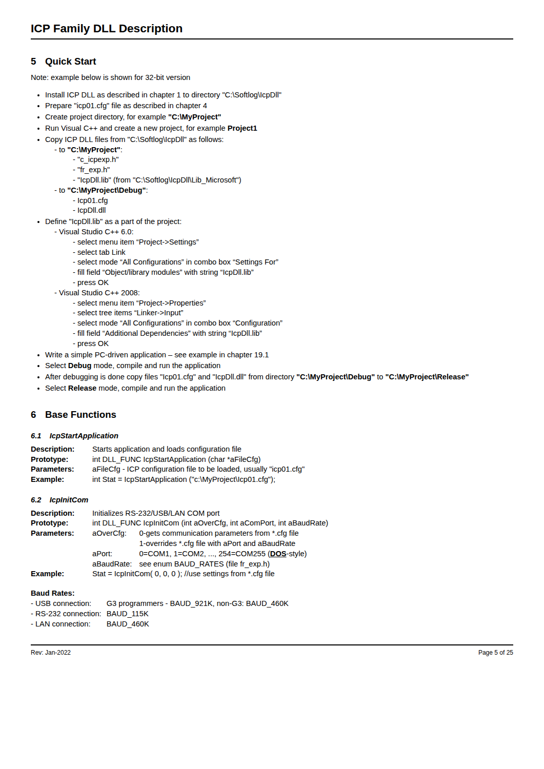ICP Family DLL Description
5 Quick Start
Note: example below is shown for 32-bit version
Install ICP DLL as described in chapter 1 to directory "C:\Softlog\IcpDll"
Prepare "icp01.cfg" file as described in chapter 4
Create project directory, for example "C:\MyProject"
Run Visual C++ and create a new project, for example Project1
Copy ICP DLL files from "C:\Softlog\IcpDll" as follows:
- to "C:\MyProject":
"c_icpexp.h"
"fr_exp.h"
"IcpDll.lib" (from "C:\Softlog\IcpDll\Lib_Microsoft")
- to "C:\MyProject\Debug":
Icp01.cfg
IcpDll.dll
Define "IcpDll.lib" as a part of the project:
- Visual Studio C++ 6.0:
select menu item “Project->Settings”
select tab Link
select mode “All Configurations” in combo box “Settings For”
fill field “Object/library modules” with string “IcpDll.lib”
press OK
- Visual Studio C++ 2008:
select menu item “Project->Properties”
select tree items “Linker->Input”
select mode “All Configurations” in combo box “Configuration”
fill field “Additional Dependencies” with string “IcpDll.lib”
press OK
Write a simple PC-driven application – see example in chapter 19.1
Select Debug mode, compile and run the application
After debugging is done copy files "Icp01.cfg" and "IcpDll.dll" from directory "C:\MyProject\Debug" to "C:\MyProject\Release"
Select Release mode, compile and run the application
6 Base Functions
6.1 IcpStartApplication
| Description: | Starts application and loads configuration file |
| Prototype: | int DLL_FUNC IcpStartApplication (char *aFileCfg) |
| Parameters: | aFileCfg - ICP configuration file to be loaded, usually "icp01.cfg" |
| Example: | int Stat = IcpStartApplication ("c:\MyProject\Icp01.cfg"); |
6.2 IcpInitCom
| Description: | Initializes RS-232/USB/LAN COM port |
| Prototype: | int DLL_FUNC IcpInitCom (int aOverCfg, int aComPort, int aBaudRate) |
| Parameters: | / aOverCfg: / 0-gets communication parameters from *.cfg file / / / 1-overrides *.cfg file with aPort and aBaudRate / / aPort: / 0=COM1, 1=COM2, ..., 254=COM255 ( DOS -style) / / aBaudRate: / see enum BAUD_RATES (file fr_exp.h) / |
| Example: | Stat = IcpInitCom( 0, 0, 0 ); //use settings from *.cfg file |
Baud Rates:
| - USB connection: | G3 programmers - BAUD_921K, non-G3: BAUD_460K |
| - RS-232 connection: | BAUD_115K |
| - LAN connection: | BAUD_460K |
Rev: Jan-2022 Page 5 of 25